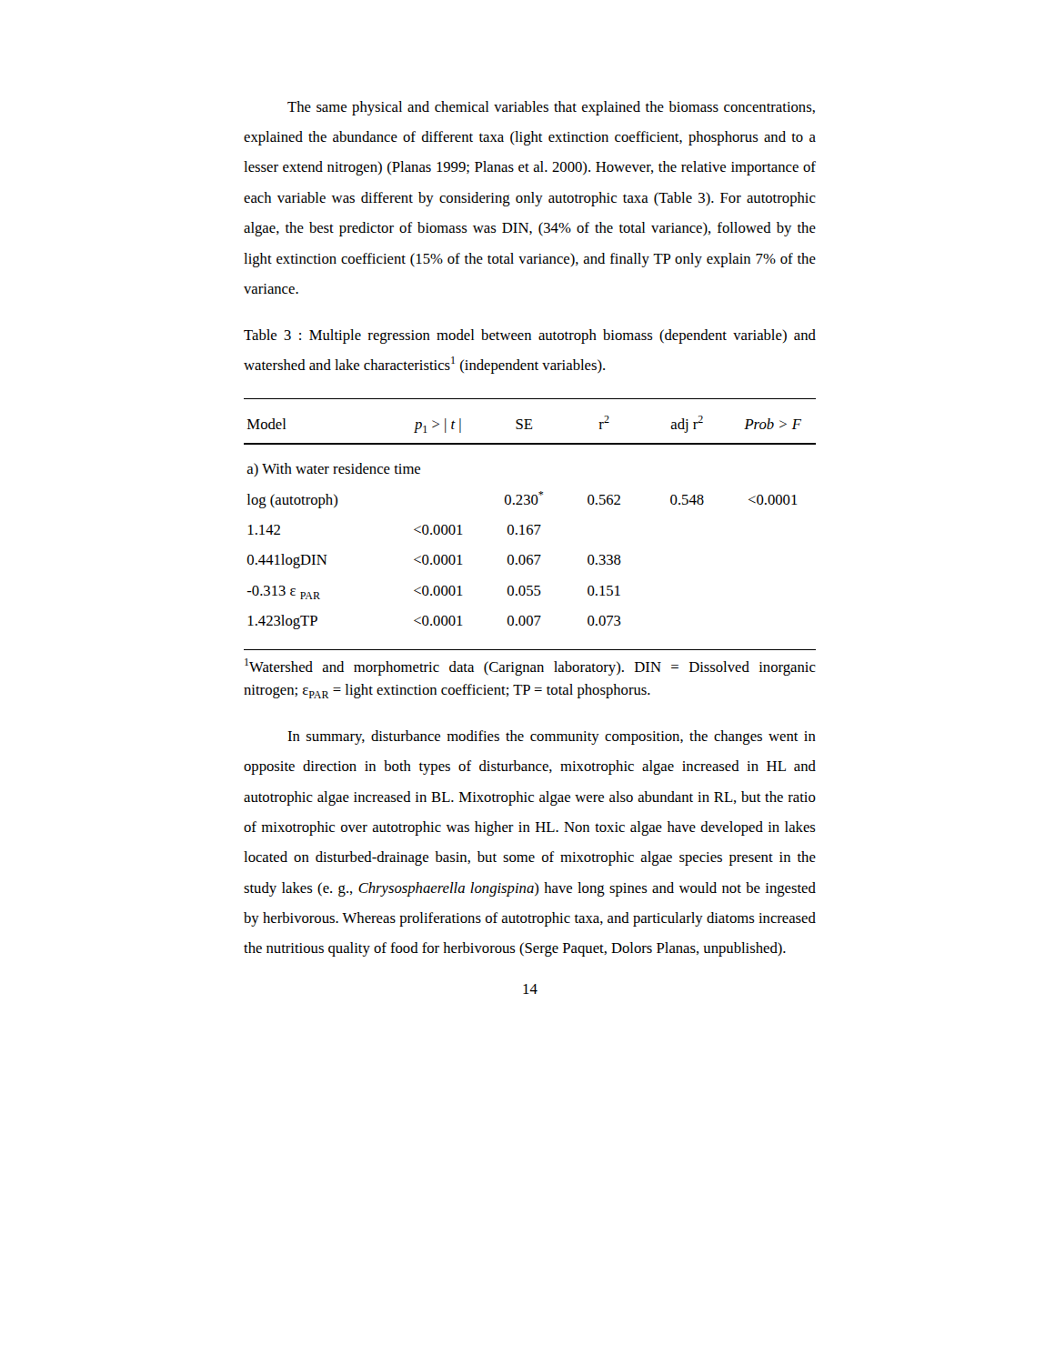The same physical and chemical variables that explained the biomass concentrations, explained the abundance of different taxa (light extinction coefficient, phosphorus and to a lesser extend nitrogen) (Planas 1999; Planas et al. 2000). However, the relative importance of each variable was different by considering only autotrophic taxa (Table 3). For autotrophic algae, the best predictor of biomass was DIN, (34% of the total variance), followed by the light extinction coefficient (15% of the total variance), and finally TP only explain 7% of the variance.
Table 3 : Multiple regression model between autotroph biomass (dependent variable) and watershed and lake characteristics1 (independent variables).
| Model | p 1 > / t / | SE | r 2 | adj r 2 | Prob > F |
| a) With water residence time |
| log (autotroph) | | 0.230 * | 0.562 | 0.548 | <0.0001 |
| 1.142 | <0.0001 | 0.167 | | | |
| 0.441logDIN | <0.0001 | 0.067 | 0.338 | | |
| -0.313 ε PAR | <0.0001 | 0.055 | 0.151 | | |
| 1.423logTP | <0.0001 | 0.007 | 0.073 | | |
1Watershed and morphometric data (Carignan laboratory). DIN = Dissolved inorganic nitrogen; εPAR = light extinction coefficient; TP = total phosphorus.
In summary, disturbance modifies the community composition, the changes went in opposite direction in both types of disturbance, mixotrophic algae increased in HL and autotrophic algae increased in BL. Mixotrophic algae were also abundant in RL, but the ratio of mixotrophic over autotrophic was higher in HL. Non toxic algae have developed in lakes located on disturbed-drainage basin, but some of mixotrophic algae species present in the study lakes (e. g., Chrysosphaerella longispina) have long spines and would not be ingested by herbivorous. Whereas proliferations of autotrophic taxa, and particularly diatoms increased the nutritious quality of food for herbivorous (Serge Paquet, Dolors Planas, unpublished).
14